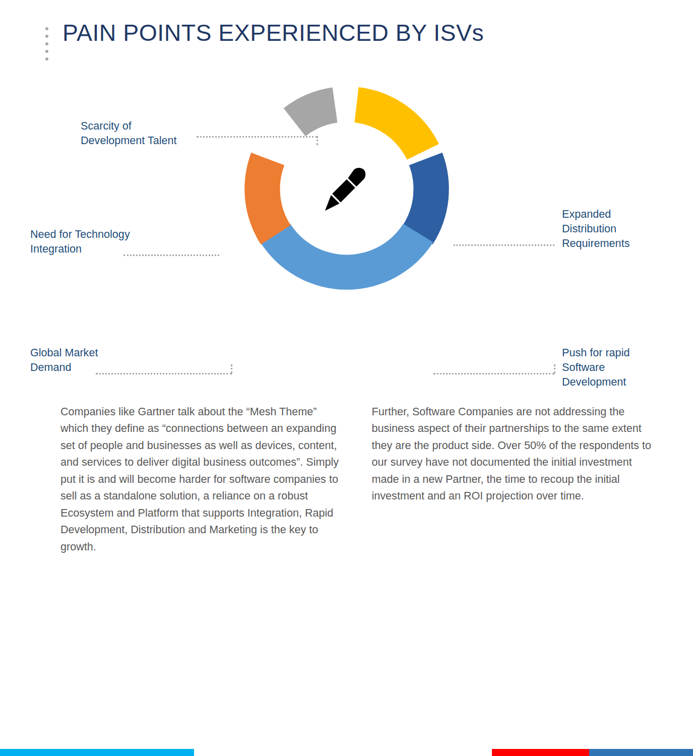PAIN POINTS EXPERIENCED BY ISVs
Scarcity of Development Talent
Need for Technology Integration
Global Market Demand
Expanded Distribution Requirements
Push for rapid Software Development
Companies like Gartner talk about the “Mesh Theme” which they define as “connections between an expanding set of people and businesses as well as devices, content, and services to deliver digital business outcomes”. Simply put it is and will become harder for software companies to sell as a standalone solution, a reliance on a robust Ecosystem and Platform that supports Integration, Rapid Development, Distribution and Marketing is the key to growth.
Further, Software Companies are not addressing the business aspect of their partnerships to the same extent they are the product side. Over 50% of the respondents to our survey have not documented the initial investment made in a new Partner, the time to recoup the initial investment and an ROI projection over time.